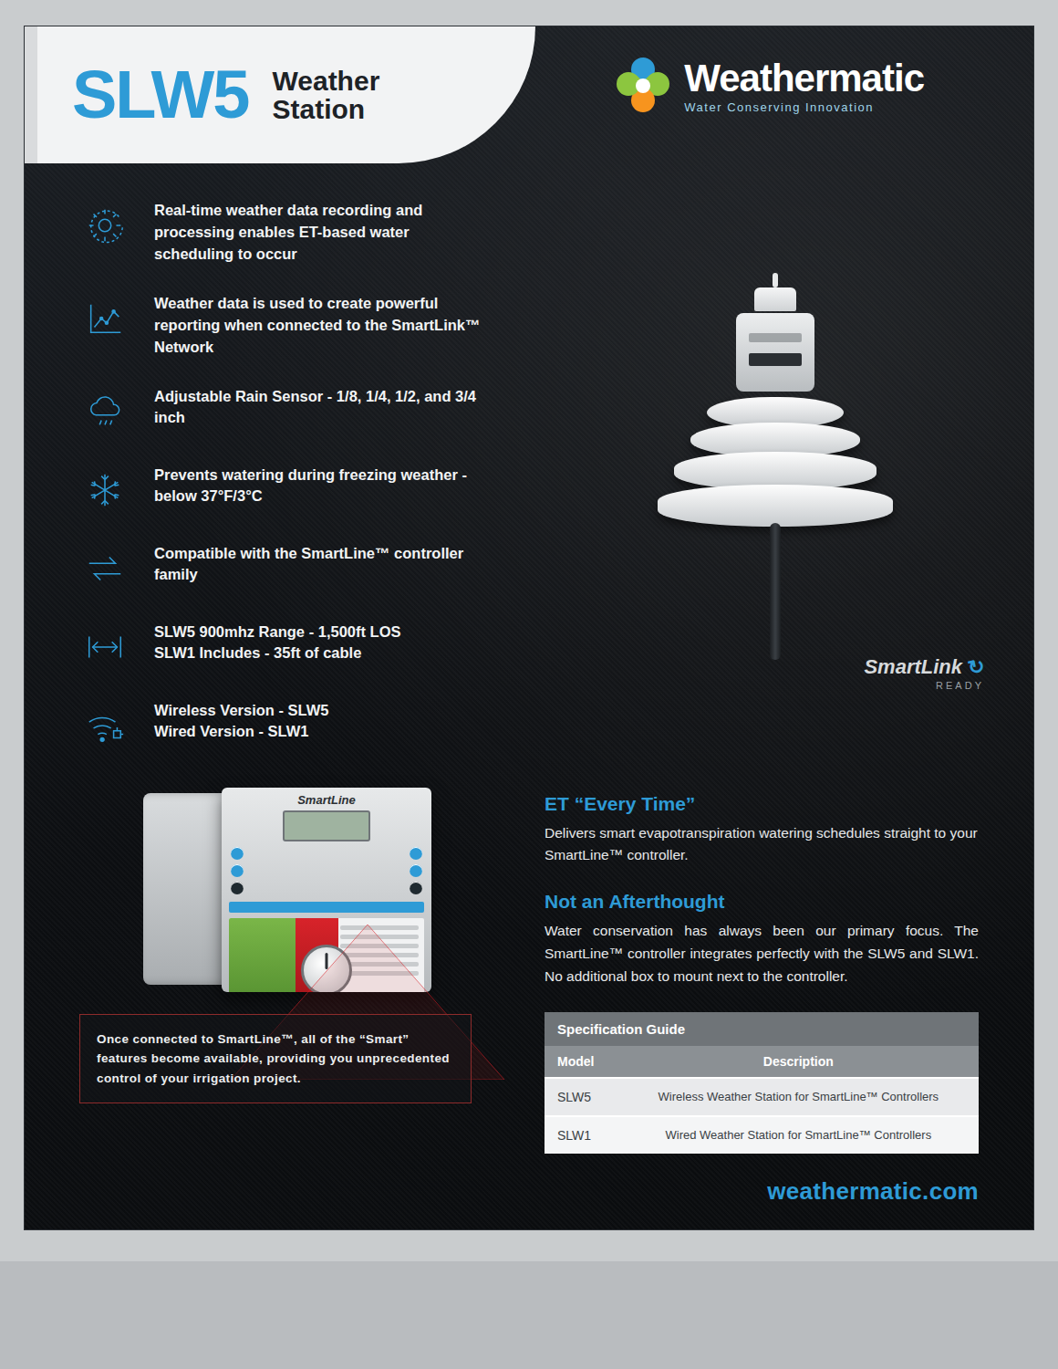SLW5
Weather
Station
Weathermatic
Water Conserving Innovation
Real-time weather data recording and processing enables ET-based water scheduling to occur
Weather data is used to create powerful reporting when connected to the SmartLink™ Network
Adjustable Rain Sensor - 1/8, 1/4, 1/2, and 3/4 inch
Prevents watering during freezing weather - below 37°F/3°C
Compatible with the SmartLine™ controller family
SLW5 900mhz Range - 1,500ft LOS
SLW1 Includes - 35ft of cable
Wireless Version - SLW5
Wired Version - SLW1
SmartLink↻
READY
SmartLine
Once connected to SmartLine™, all of the “Smart” features become available, providing you unprecedented control of your irrigation project.
ET “Every Time”
Delivers smart evapotranspiration watering schedules straight to your SmartLine™ controller.
Not an Afterthought
Water conservation has always been our primary focus. The SmartLine™ controller integrates perfectly with the SLW5 and SLW1. No additional box to mount next to the controller.
Specification Guide
| Model | Description |
| --- | --- |
| SLW5 | Wireless Weather Station for SmartLine™ Controllers |
| SLW1 | Wired Weather Station for SmartLine™ Controllers |
weathermatic.com